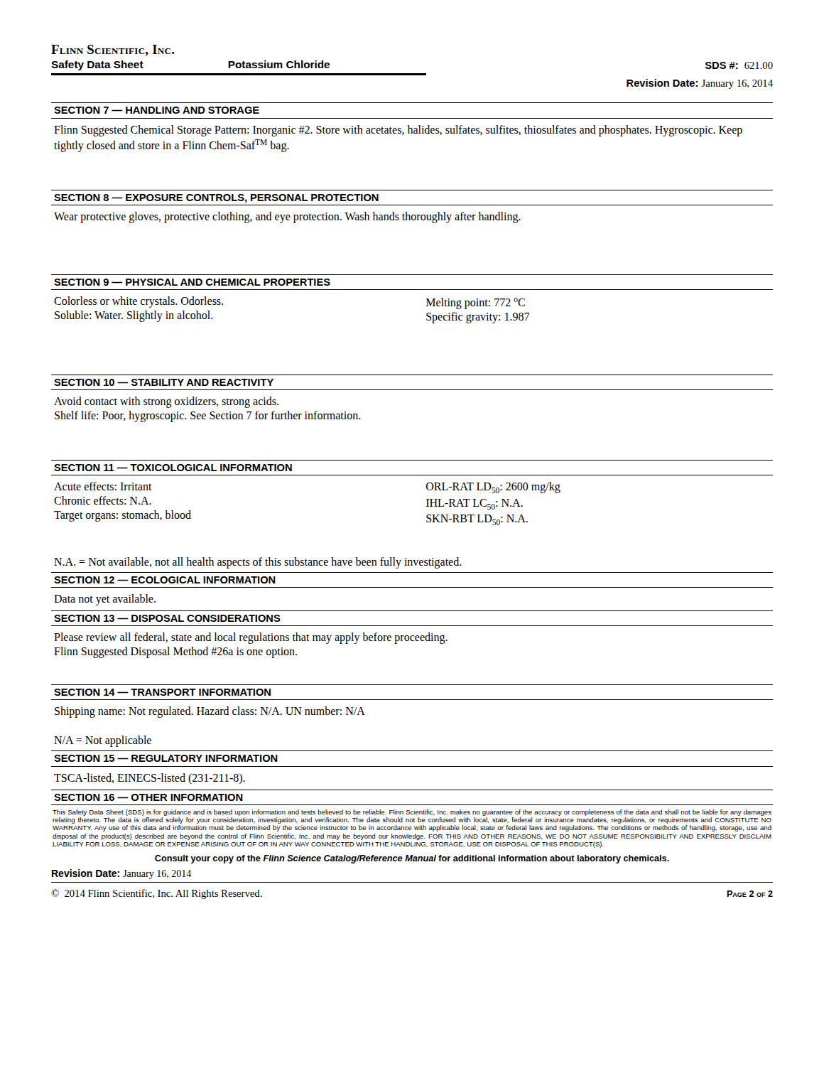Flinn Scientific, Inc.
Safety Data Sheet Potassium Chloride
SDS #: 621.00
Revision Date: January 16, 2014
SECTION 7 — HANDLING AND STORAGE
Flinn Suggested Chemical Storage Pattern: Inorganic #2. Store with acetates, halides, sulfates, sulfites, thiosulfates and phosphates. Hygroscopic. Keep tightly closed and store in a Flinn Chem-SafTM bag.
SECTION 8 — EXPOSURE CONTROLS, PERSONAL PROTECTION
Wear protective gloves, protective clothing, and eye protection. Wash hands thoroughly after handling.
SECTION 9 — PHYSICAL AND CHEMICAL PROPERTIES
Colorless or white crystals. Odorless.
Soluble: Water. Slightly in alcohol.
Melting point: 772 oC
Specific gravity: 1.987
SECTION 10 — STABILITY AND REACTIVITY
Avoid contact with strong oxidizers, strong acids.
Shelf life: Poor, hygroscopic. See Section 7 for further information.
SECTION 11 — TOXICOLOGICAL INFORMATION
Acute effects: Irritant
Chronic effects: N.A.
Target organs: stomach, blood
ORL-RAT LD50: 2600 mg/kg
IHL-RAT LC50: N.A.
SKN-RBT LD50: N.A.
N.A. = Not available, not all health aspects of this substance have been fully investigated.
SECTION 12 — ECOLOGICAL INFORMATION
Data not yet available.
SECTION 13 — DISPOSAL CONSIDERATIONS
Please review all federal, state and local regulations that may apply before proceeding.
Flinn Suggested Disposal Method #26a is one option.
SECTION 14 — TRANSPORT INFORMATION
Shipping name: Not regulated. Hazard class: N/A. UN number: N/A
N/A = Not applicable
SECTION 15 — REGULATORY INFORMATION
TSCA-listed, EINECS-listed (231-211-8).
SECTION 16 — OTHER INFORMATION
This Safety Data Sheet (SDS) is for guidance and is based upon information and tests believed to be reliable. Flinn Scientific, Inc. makes no guarantee of the accuracy or completeness of the data and shall not be liable for any damages relating thereto. The data is offered solely for your consideration, investigation, and verification. The data should not be confused with local, state, federal or insurance mandates, regulations, or requirements and CONSTITUTE NO WARRANTY. Any use of this data and information must be determined by the science instructor to be in accordance with applicable local, state or federal laws and regulations. The conditions or methods of handling, storage, use and disposal of the product(s) described are beyond the control of Flinn Scientific, Inc. and may be beyond our knowledge. FOR THIS AND OTHER REASONS, WE DO NOT ASSUME RESPONSIBILITY AND EXPRESSLY DISCLAIM LIABILITY FOR LOSS, DAMAGE OR EXPENSE ARISING OUT OF OR IN ANY WAY CONNECTED WITH THE HANDLING, STORAGE, USE OR DISPOSAL OF THIS PRODUCT(S).
Consult your copy of the Flinn Science Catalog/Reference Manual for additional information about laboratory chemicals.
Revision Date: January 16, 2014
© 2014 Flinn Scientific, Inc. All Rights Reserved.
Page 2 of 2